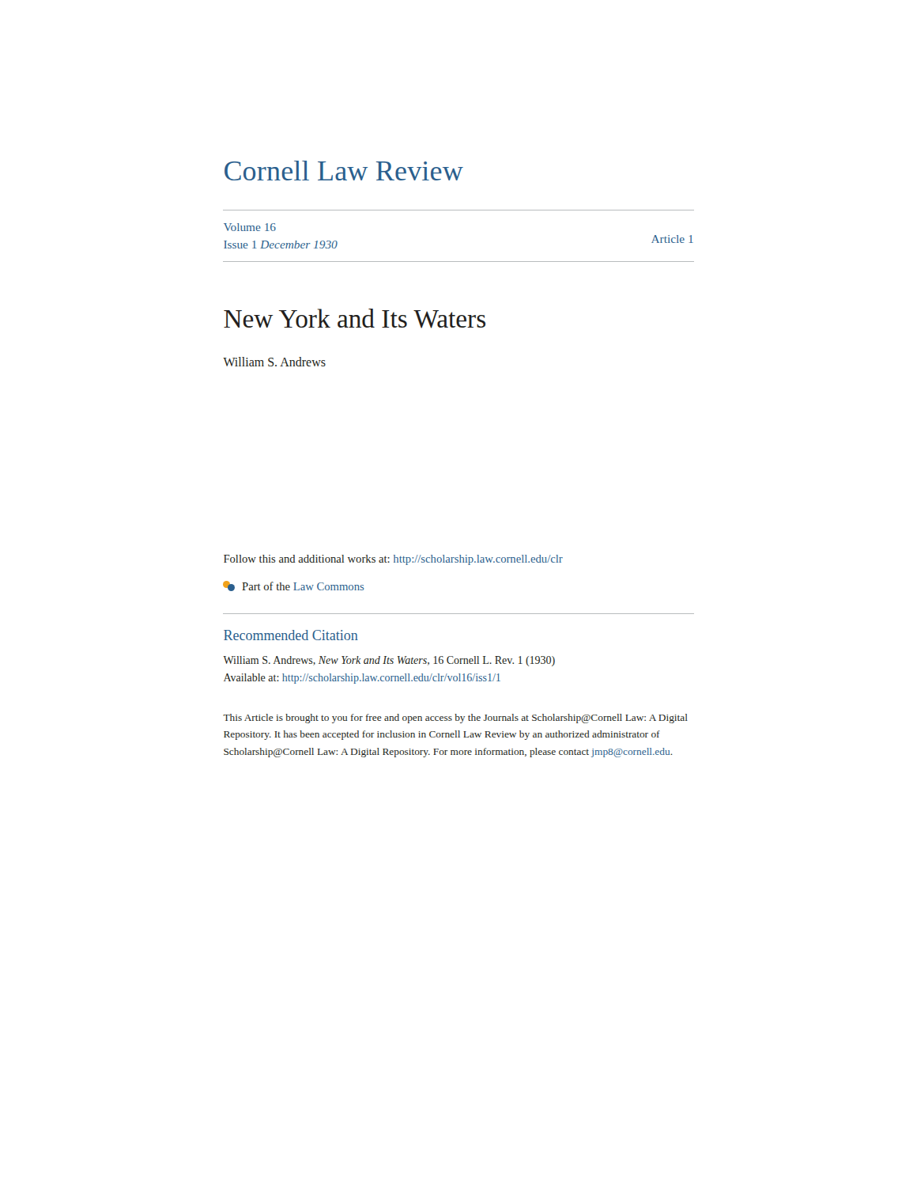Cornell Law Review
Volume 16
Issue 1 December 1930
Article 1
New York and Its Waters
William S. Andrews
Follow this and additional works at: http://scholarship.law.cornell.edu/clr
Part of the Law Commons
Recommended Citation
William S. Andrews, New York and Its Waters, 16 Cornell L. Rev. 1 (1930)
Available at: http://scholarship.law.cornell.edu/clr/vol16/iss1/1
This Article is brought to you for free and open access by the Journals at Scholarship@Cornell Law: A Digital Repository. It has been accepted for inclusion in Cornell Law Review by an authorized administrator of Scholarship@Cornell Law: A Digital Repository. For more information, please contact jmp8@cornell.edu.